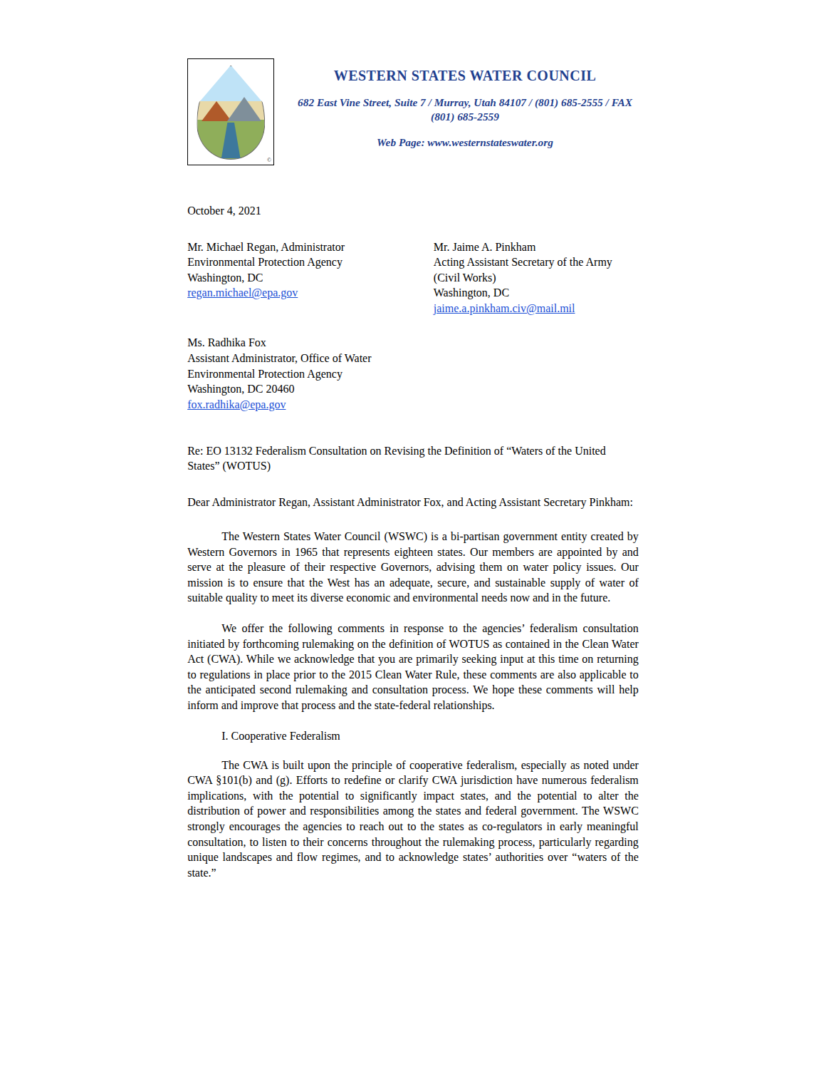©
Western States Water Council
682 East Vine Street, Suite 7 / Murray, Utah 84107 / (801) 685-2555 / FAX (801) 685-2559
Web Page: www.westernstateswater.org
October 4, 2021
Mr. Michael Regan, Administrator
Environmental Protection Agency
Washington, DC
regan.michael@epa.gov
Mr. Jaime A. Pinkham
Acting Assistant Secretary of the Army (Civil Works)
Washington, DC
jaime.a.pinkham.civ@mail.mil
Ms. Radhika Fox
Assistant Administrator, Office of Water
Environmental Protection Agency
Washington, DC 20460
fox.radhika@epa.gov
Re: EO 13132 Federalism Consultation on Revising the Definition of “Waters of the United States” (WOTUS)
Dear Administrator Regan, Assistant Administrator Fox, and Acting Assistant Secretary Pinkham:
The Western States Water Council (WSWC) is a bi-partisan government entity created by Western Governors in 1965 that represents eighteen states. Our members are appointed by and serve at the pleasure of their respective Governors, advising them on water policy issues. Our mission is to ensure that the West has an adequate, secure, and sustainable supply of water of suitable quality to meet its diverse economic and environmental needs now and in the future.
We offer the following comments in response to the agencies’ federalism consultation initiated by forthcoming rulemaking on the definition of WOTUS as contained in the Clean Water Act (CWA). While we acknowledge that you are primarily seeking input at this time on returning to regulations in place prior to the 2015 Clean Water Rule, these comments are also applicable to the anticipated second rulemaking and consultation process. We hope these comments will help inform and improve that process and the state-federal relationships.
I. Cooperative Federalism
The CWA is built upon the principle of cooperative federalism, especially as noted under CWA §101(b) and (g). Efforts to redefine or clarify CWA jurisdiction have numerous federalism implications, with the potential to significantly impact states, and the potential to alter the distribution of power and responsibilities among the states and federal government. The WSWC strongly encourages the agencies to reach out to the states as co-regulators in early meaningful consultation, to listen to their concerns throughout the rulemaking process, particularly regarding unique landscapes and flow regimes, and to acknowledge states’ authorities over “waters of the state.”